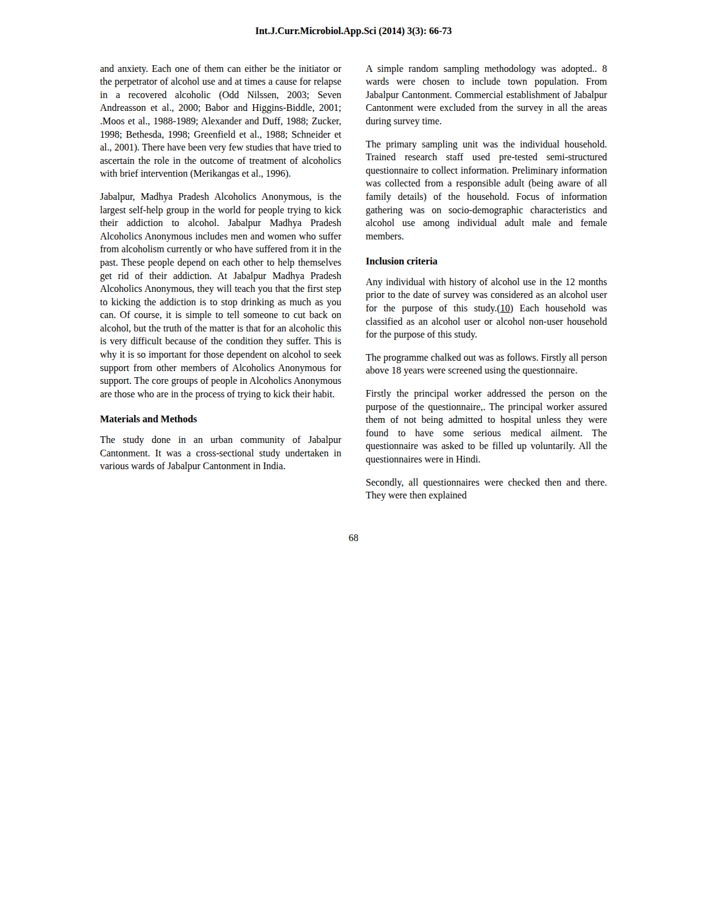Int.J.Curr.Microbiol.App.Sci (2014) 3(3): 66-73
and anxiety. Each one of them can either be the initiator or the perpetrator of alcohol use and at times a cause for relapse in a recovered alcoholic (Odd Nilssen, 2003; Seven Andreasson et al., 2000; Babor and Higgins-Biddle, 2001; .Moos et al., 1988-1989; Alexander and Duff, 1988; Zucker, 1998; Bethesda, 1998; Greenfield et al., 1988; Schneider et al., 2001). There have been very few studies that have tried to ascertain the role in the outcome of treatment of alcoholics with brief intervention (Merikangas et al., 1996).
Jabalpur, Madhya Pradesh Alcoholics Anonymous, is the largest self-help group in the world for people trying to kick their addiction to alcohol. Jabalpur Madhya Pradesh Alcoholics Anonymous includes men and women who suffer from alcoholism currently or who have suffered from it in the past. These people depend on each other to help themselves get rid of their addiction. At Jabalpur Madhya Pradesh Alcoholics Anonymous, they will teach you that the first step to kicking the addiction is to stop drinking as much as you can. Of course, it is simple to tell someone to cut back on alcohol, but the truth of the matter is that for an alcoholic this is very difficult because of the condition they suffer. This is why it is so important for those dependent on alcohol to seek support from other members of Alcoholics Anonymous for support. The core groups of people in Alcoholics Anonymous are those who are in the process of trying to kick their habit.
Materials and Methods
The study done in an urban community of Jabalpur Cantonment. It was a cross-sectional study undertaken in various wards of Jabalpur Cantonment in India.
A simple random sampling methodology was adopted.. 8 wards were chosen to include town population. From Jabalpur Cantonment. Commercial establishment of Jabalpur Cantonment were excluded from the survey in all the areas during survey time.
The primary sampling unit was the individual household. Trained research staff used pre-tested semi-structured questionnaire to collect information. Preliminary information was collected from a responsible adult (being aware of all family details) of the household. Focus of information gathering was on socio-demographic characteristics and alcohol use among individual adult male and female members.
Inclusion criteria
Any individual with history of alcohol use in the 12 months prior to the date of survey was considered as an alcohol user for the purpose of this study.(10) Each household was classified as an alcohol user or alcohol non-user household for the purpose of this study.
The programme chalked out was as follows. Firstly all person above 18 years were screened using the questionnaire.
Firstly the principal worker addressed the person on the purpose of the questionnaire,. The principal worker assured them of not being admitted to hospital unless they were found to have some serious medical ailment. The questionnaire was asked to be filled up voluntarily. All the questionnaires were in Hindi.
Secondly, all questionnaires were checked then and there. They were then explained
68